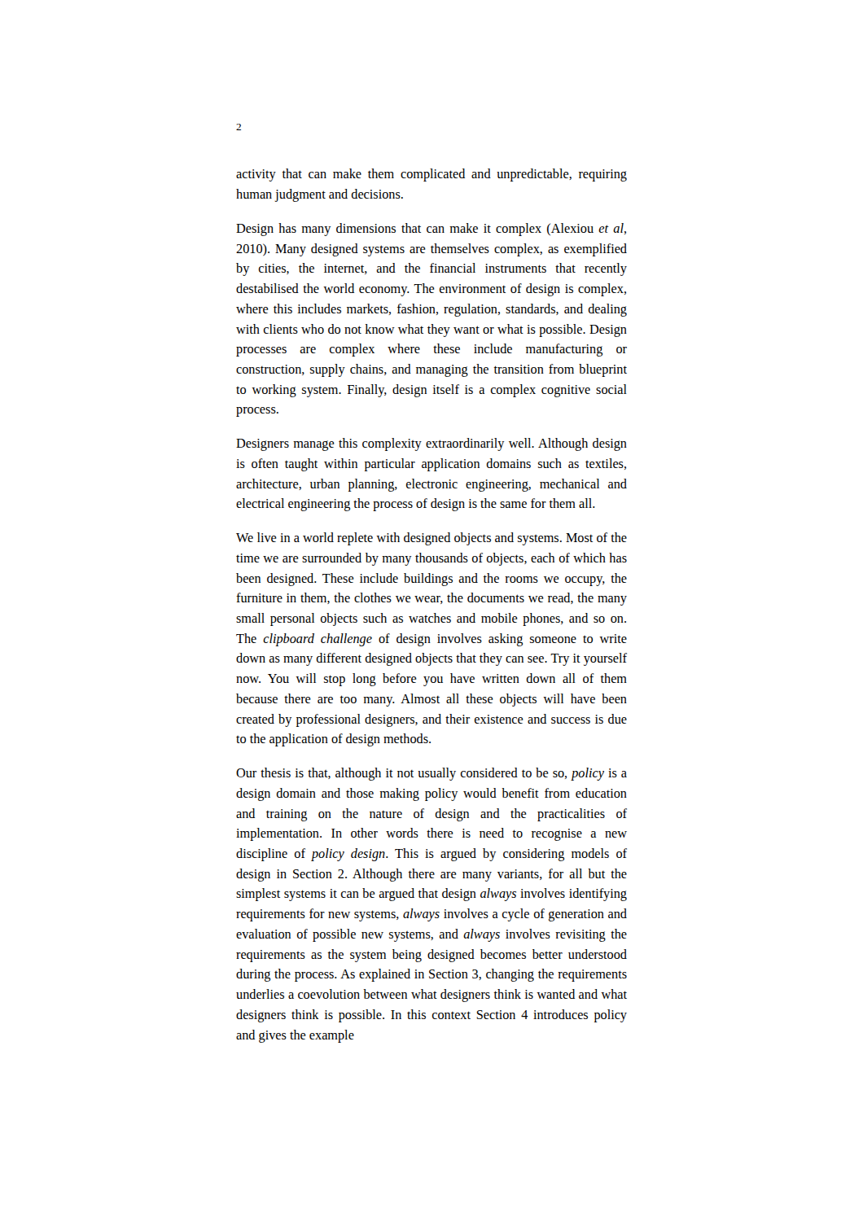2
activity that can make them complicated and unpredictable, requiring human judgment and decisions.
Design has many dimensions that can make it complex (Alexiou et al, 2010). Many designed systems are themselves complex, as exemplified by cities, the internet, and the financial instruments that recently destabilised the world economy. The environment of design is complex, where this includes markets, fashion, regulation, standards, and dealing with clients who do not know what they want or what is possible. Design processes are complex where these include manufacturing or construction, supply chains, and managing the transition from blueprint to working system. Finally, design itself is a complex cognitive social process.
Designers manage this complexity extraordinarily well. Although design is often taught within particular application domains such as textiles, architecture, urban planning, electronic engineering, mechanical and electrical engineering the process of design is the same for them all.
We live in a world replete with designed objects and systems. Most of the time we are surrounded by many thousands of objects, each of which has been designed. These include buildings and the rooms we occupy, the furniture in them, the clothes we wear, the documents we read, the many small personal objects such as watches and mobile phones, and so on. The clipboard challenge of design involves asking someone to write down as many different designed objects that they can see. Try it yourself now. You will stop long before you have written down all of them because there are too many. Almost all these objects will have been created by professional designers, and their existence and success is due to the application of design methods.
Our thesis is that, although it not usually considered to be so, policy is a design domain and those making policy would benefit from education and training on the nature of design and the practicalities of implementation. In other words there is need to recognise a new discipline of policy design. This is argued by considering models of design in Section 2. Although there are many variants, for all but the simplest systems it can be argued that design always involves identifying requirements for new systems, always involves a cycle of generation and evaluation of possible new systems, and always involves revisiting the requirements as the system being designed becomes better understood during the process. As explained in Section 3, changing the requirements underlies a coevolution between what designers think is wanted and what designers think is possible. In this context Section 4 introduces policy and gives the example